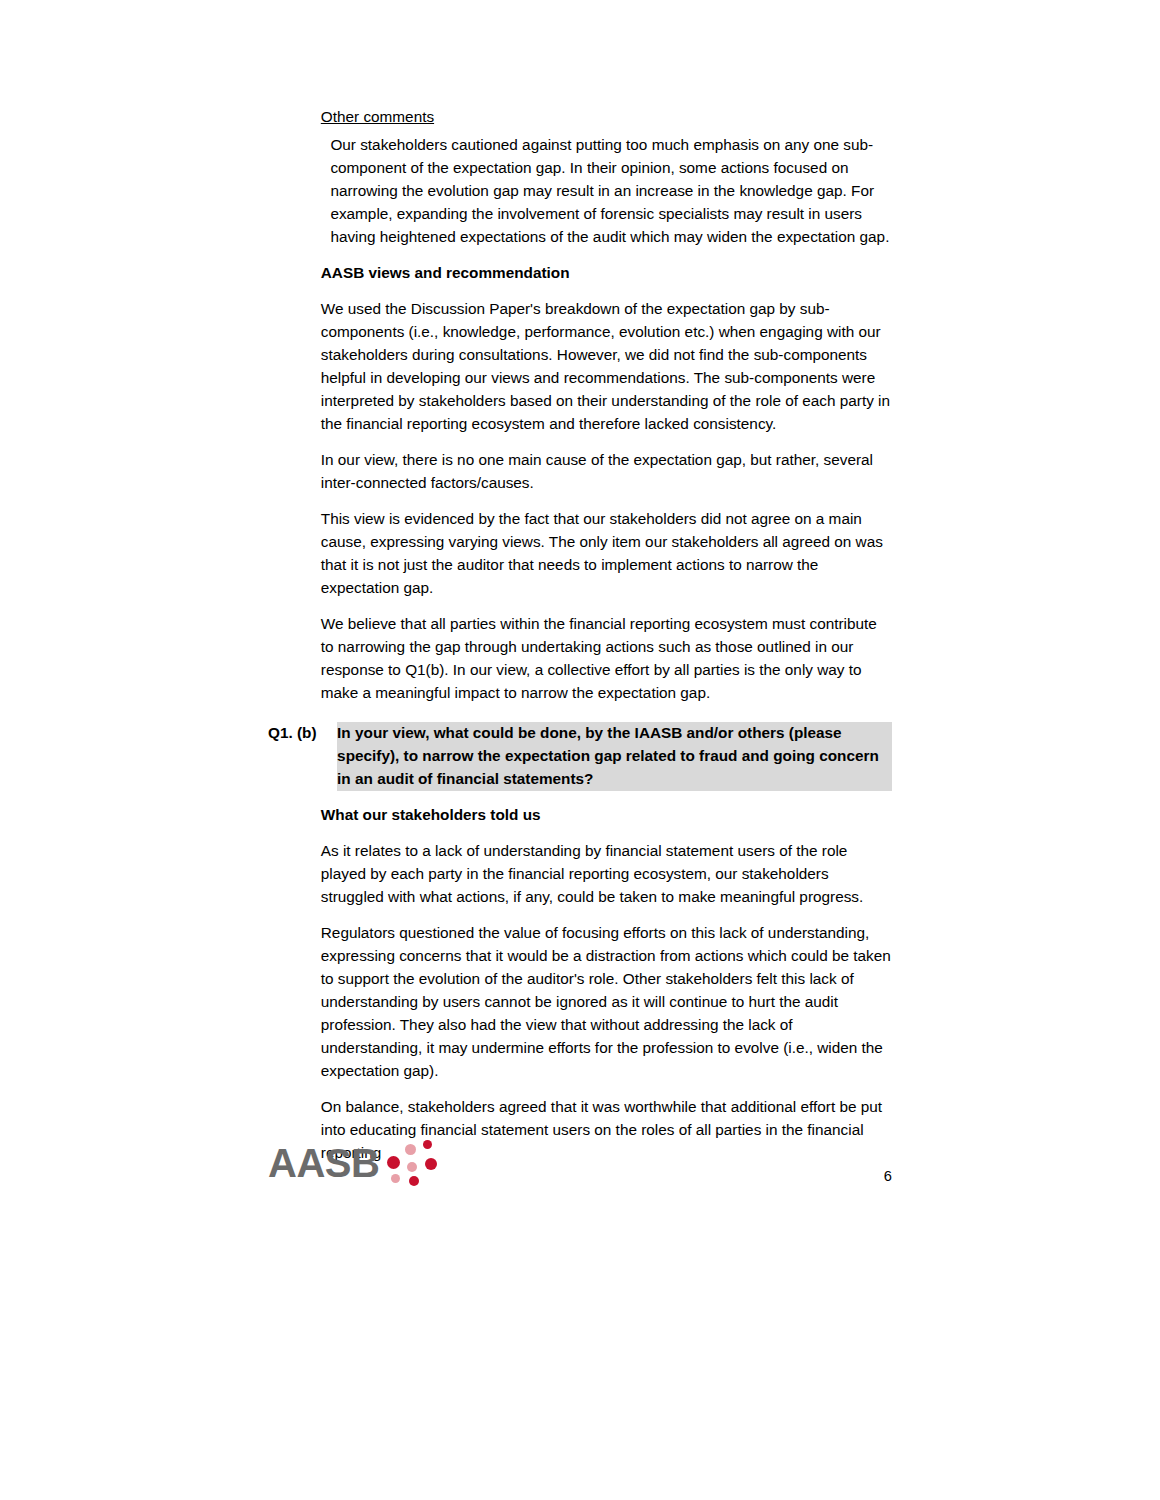Other comments
Our stakeholders cautioned against putting too much emphasis on any one sub-component of the expectation gap. In their opinion, some actions focused on narrowing the evolution gap may result in an increase in the knowledge gap. For example, expanding the involvement of forensic specialists may result in users having heightened expectations of the audit which may widen the expectation gap.
AASB views and recommendation
We used the Discussion Paper's breakdown of the expectation gap by sub-components (i.e., knowledge, performance, evolution etc.) when engaging with our stakeholders during consultations. However, we did not find the sub-components helpful in developing our views and recommendations. The sub-components were interpreted by stakeholders based on their understanding of the role of each party in the financial reporting ecosystem and therefore lacked consistency.
In our view, there is no one main cause of the expectation gap, but rather, several inter-connected factors/causes.
This view is evidenced by the fact that our stakeholders did not agree on a main cause, expressing varying views. The only item our stakeholders all agreed on was that it is not just the auditor that needs to implement actions to narrow the expectation gap.
We believe that all parties within the financial reporting ecosystem must contribute to narrowing the gap through undertaking actions such as those outlined in our response to Q1(b). In our view, a collective effort by all parties is the only way to make a meaningful impact to narrow the expectation gap.
Q1. (b)
In your view, what could be done, by the IAASB and/or others (please specify), to narrow the expectation gap related to fraud and going concern in an audit of financial statements?
What our stakeholders told us
As it relates to a lack of understanding by financial statement users of the role played by each party in the financial reporting ecosystem, our stakeholders struggled with what actions, if any, could be taken to make meaningful progress.
Regulators questioned the value of focusing efforts on this lack of understanding, expressing concerns that it would be a distraction from actions which could be taken to support the evolution of the auditor's role. Other stakeholders felt this lack of understanding by users cannot be ignored as it will continue to hurt the audit profession. They also had the view that without addressing the lack of understanding, it may undermine efforts for the profession to evolve (i.e., widen the expectation gap).
On balance, stakeholders agreed that it was worthwhile that additional effort be put into educating financial statement users on the roles of all parties in the financial reporting
AASB
6